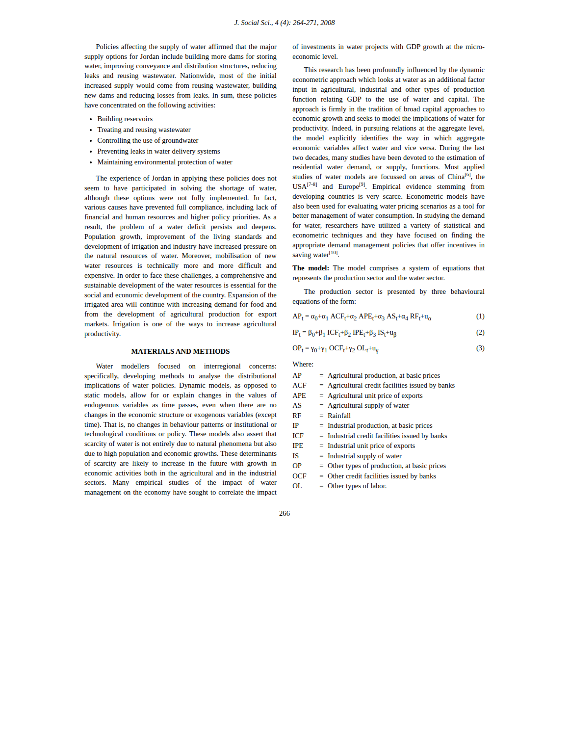J. Social Sci., 4 (4): 264-271, 2008
Policies affecting the supply of water affirmed that the major supply options for Jordan include building more dams for storing water, improving conveyance and distribution structures, reducing leaks and reusing wastewater. Nationwide, most of the initial increased supply would come from reusing wastewater, building new dams and reducing losses from leaks. In sum, these policies have concentrated on the following activities:
Building reservoirs
Treating and reusing wastewater
Controlling the use of groundwater
Preventing leaks in water delivery systems
Maintaining environmental protection of water
The experience of Jordan in applying these policies does not seem to have participated in solving the shortage of water, although these options were not fully implemented. In fact, various causes have prevented full compliance, including lack of financial and human resources and higher policy priorities. As a result, the problem of a water deficit persists and deepens. Population growth, improvement of the living standards and development of irrigation and industry have increased pressure on the natural resources of water. Moreover, mobilisation of new water resources is technically more and more difficult and expensive. In order to face these challenges, a comprehensive and sustainable development of the water resources is essential for the social and economic development of the country. Expansion of the irrigated area will continue with increasing demand for food and from the development of agricultural production for export markets. Irrigation is one of the ways to increase agricultural productivity.
Materials and Methods
Water modellers focused on interregional concerns: specifically, developing methods to analyse the distributional implications of water policies. Dynamic models, as opposed to static models, allow for or explain changes in the values of endogenous variables as time passes, even when there are no changes in the economic structure or exogenous variables (except time). That is, no changes in behaviour patterns or institutional or technological conditions or policy. These models also assert that scarcity of water is not entirely due to natural phenomena but also due to high population and economic growths. These determinants of scarcity are likely to increase in the future with growth in economic activities both in the agricultural and in the industrial sectors. Many empirical studies of the impact of water management on the economy have sought to correlate the impact of investments in water projects with GDP growth at the micro-economic level.
This research has been profoundly influenced by the dynamic econometric approach which looks at water as an additional factor input in agricultural, industrial and other types of production function relating GDP to the use of water and capital. The approach is firmly in the tradition of broad capital approaches to economic growth and seeks to model the implications of water for productivity. Indeed, in pursuing relations at the aggregate level, the model explicitly identifies the way in which aggregate economic variables affect water and vice versa. During the last two decades, many studies have been devoted to the estimation of residential water demand, or supply, functions. Most applied studies of water models are focussed on areas of China[6], the USA[7-8] and Europe[9]. Empirical evidence stemming from developing countries is very scarce. Econometric models have also been used for evaluating water pricing scenarios as a tool for better management of water consumption. In studying the demand for water, researchers have utilized a variety of statistical and econometric techniques and they have focused on finding the appropriate demand management policies that offer incentives in saving water[10].
The model: The model comprises a system of equations that represents the production sector and the water sector.
The production sector is presented by three behavioural equations of the form:
APt = α0+α1 ACFt+α2 APEt+α3 ASt+α4 RFt+uα (1)
IPt = β0+β1 ICFt+β2 IPEt+β3 ISt+uβ (2)
OPt = γ0+γ1 OCFt+γ2 OLt+uγ (3)
Where:
| AP | = | Agricultural production, at basic prices |
| ACF | = | Agricultural credit facilities issued by banks |
| APE | = | Agricultural unit price of exports |
| AS | = | Agricultural supply of water |
| RF | = | Rainfall |
| IP | = | Industrial production, at basic prices |
| ICF | = | Industrial credit facilities issued by banks |
| IPE | = | Industrial unit price of exports |
| IS | = | Industrial supply of water |
| OP | = | Other types of production, at basic prices |
| OCF | = | Other credit facilities issued by banks |
| OL | = | Other types of labor. |
266